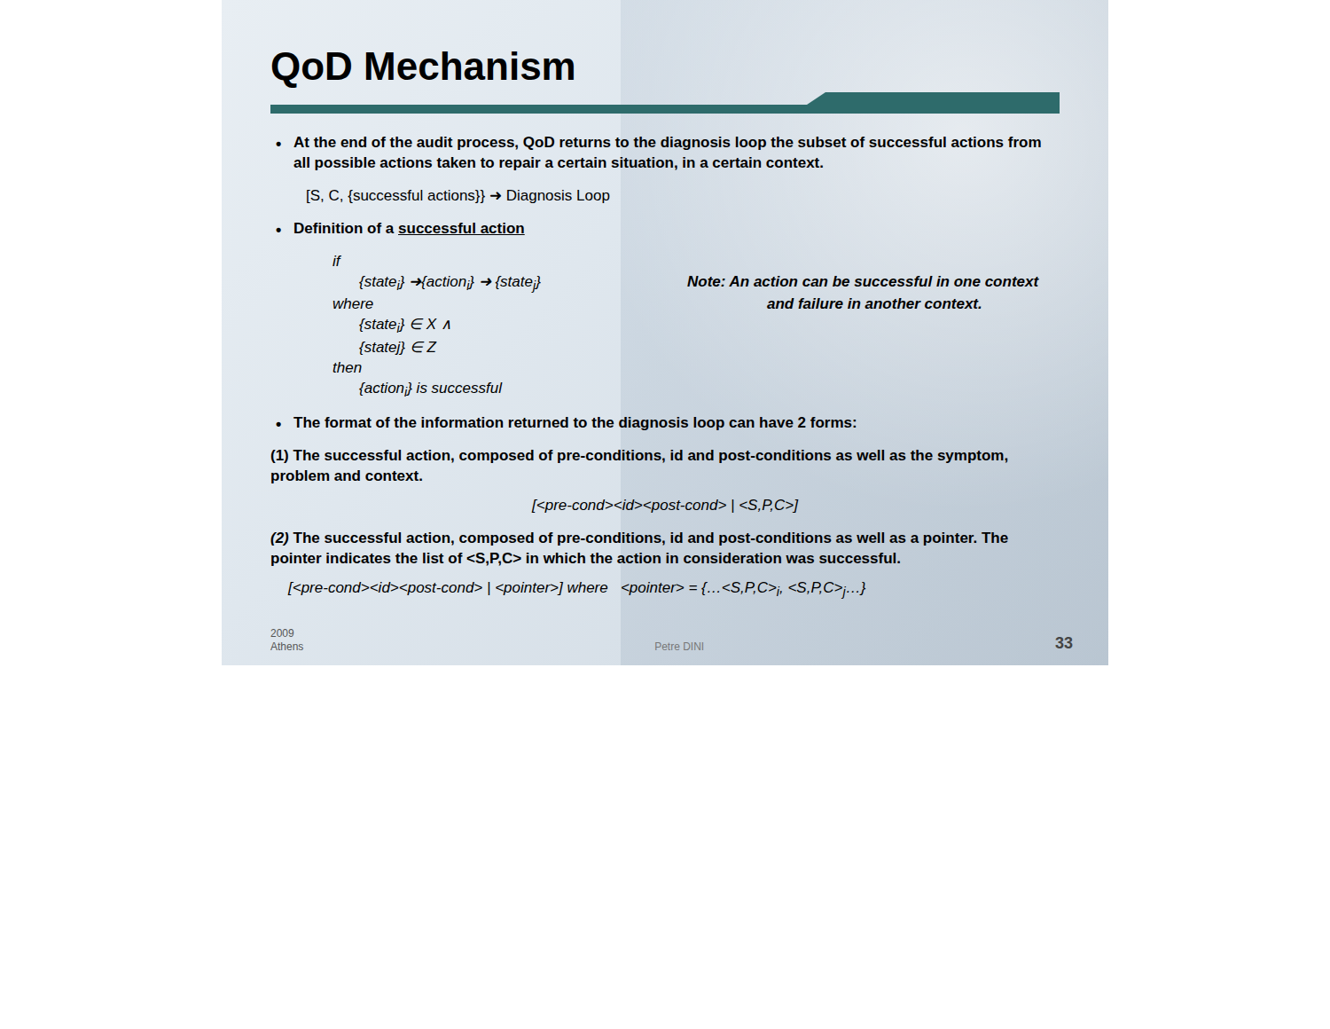QoD Mechanism
At the end of the audit process, QoD returns to the diagnosis loop the subset of successful actions from all possible actions taken to repair a certain situation, in a certain context.
[S, C, {successful actions}} ➜ Diagnosis Loop
Definition of a successful action
if
{statei} ➜{actioni} ➜ {statej}
Note: An action can be successful in one context
where
and failure in another context.
{statei} ∈ X ∧
{statej} ∈ Z
then
{actioni} is successful
The format of the information returned to the diagnosis loop can have 2 forms:
(1) The successful action, composed of pre-conditions, id and post-conditions as well as the symptom, problem and context.
[<pre-cond><id><post-cond> | <S,P,C>]
(2) The successful action, composed of pre-conditions, id and post-conditions as well as a pointer. The pointer indicates the list of <S,P,C> in which the action in consideration was successful.
[<pre-cond><id><post-cond> | <pointer>] where <pointer> = {…<S,P,C>i, <S,P,C>j…}
2009
Athens
Petre DINI
33